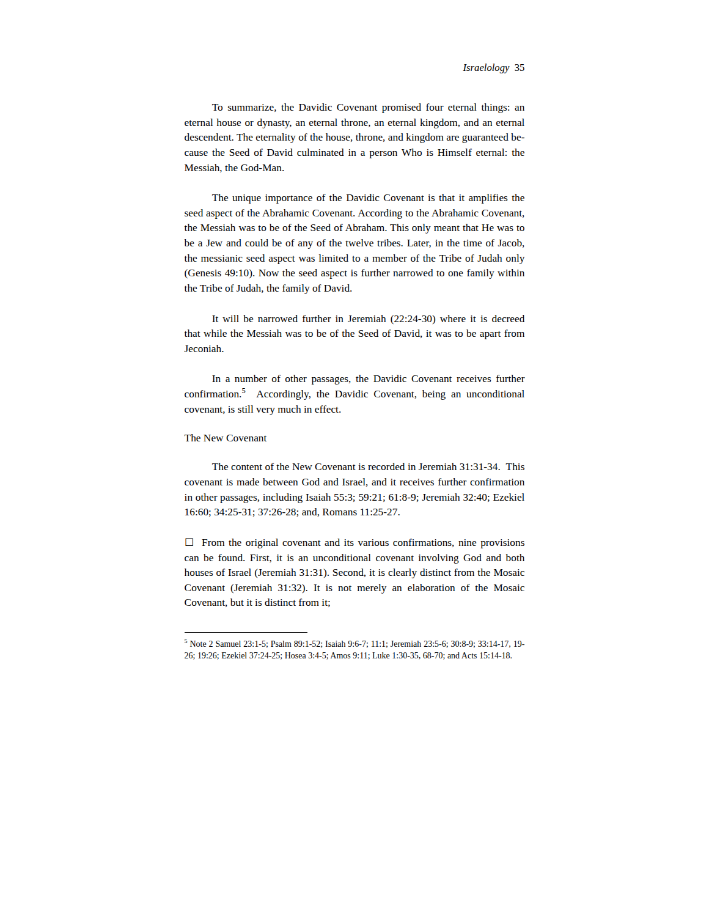Israelology 35
To summarize, the Davidic Covenant promised four eternal things: an eternal house or dynasty, an eternal throne, an eternal kingdom, and an eternal descendent. The eternality of the house, throne, and kingdom are guaranteed because the Seed of David culminated in a person Who is Himself eternal: the Messiah, the God-Man.
The unique importance of the Davidic Covenant is that it amplifies the seed aspect of the Abrahamic Covenant. According to the Abrahamic Covenant, the Messiah was to be of the Seed of Abraham. This only meant that He was to be a Jew and could be of any of the twelve tribes. Later, in the time of Jacob, the messianic seed aspect was limited to a member of the Tribe of Judah only (Genesis 49:10). Now the seed aspect is further narrowed to one family within the Tribe of Judah, the family of David.
It will be narrowed further in Jeremiah (22:24-30) where it is decreed that while the Messiah was to be of the Seed of David, it was to be apart from Jeconiah.
In a number of other passages, the Davidic Covenant receives further confirmation.5 Accordingly, the Davidic Covenant, being an unconditional covenant, is still very much in effect.
The New Covenant
The content of the New Covenant is recorded in Jeremiah 31:31-34. This covenant is made between God and Israel, and it receives further confirmation in other passages, including Isaiah 55:3; 59:21; 61:8-9; Jeremiah 32:40; Ezekiel 16:60; 34:25-31; 37:26-28; and, Romans 11:25-27.
☐ From the original covenant and its various confirmations, nine provisions can be found. First, it is an unconditional covenant involving God and both houses of Israel (Jeremiah 31:31). Second, it is clearly distinct from the Mosaic Covenant (Jeremiah 31:32). It is not merely an elaboration of the Mosaic Covenant, but it is distinct from it;
5 Note 2 Samuel 23:1-5; Psalm 89:1-52; Isaiah 9:6-7; 11:1; Jeremiah 23:5-6; 30:8-9; 33:14-17, 19-26; 19:26; Ezekiel 37:24-25; Hosea 3:4-5; Amos 9:11; Luke 1:30-35, 68-70; and Acts 15:14-18.